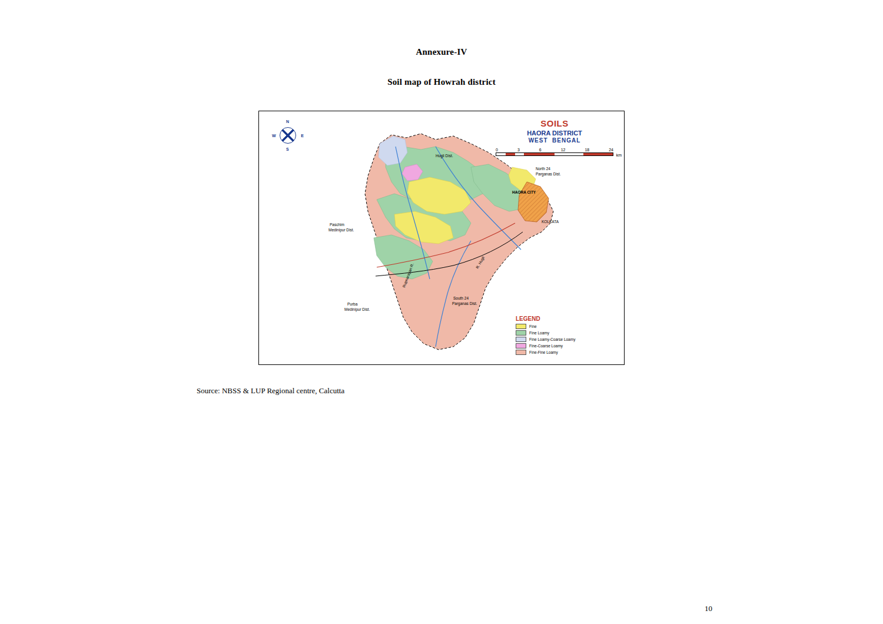Annexure-IV
Soil map of Howrah district
N S W E
SOILS
HAORA DISTRICT
WEST BENGAL
036121824
km
Hugli Dist. North 24 Parganas Dist. HAORA CITY KOLKATA Paschim Medinipur Dist. Purba Medinipur Dist. South 24 Parganas Dist. Rupnarayan R. R. Hugli
LEGEND
Fine
Fine Loamy
Fine Loamy-Coarse Loamy
Fine-Coarse Loamy
Fine-Fine Loamy
Source: NBSS & LUP Regional centre, Calcutta
10